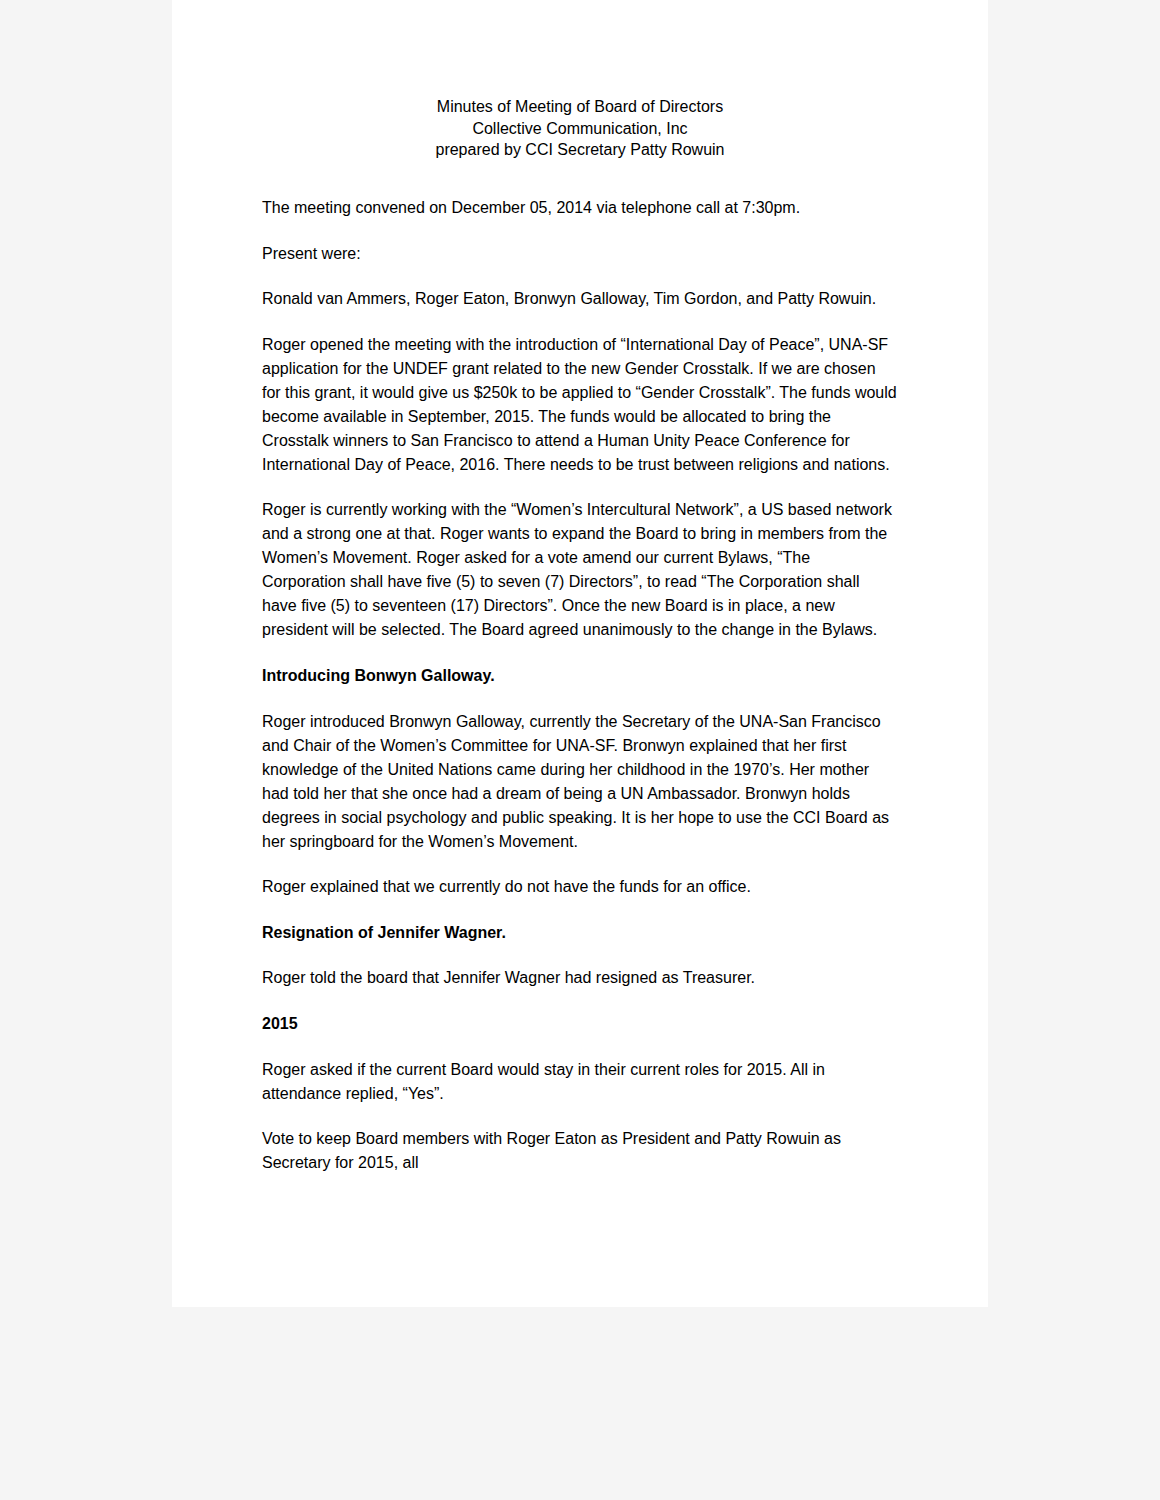Minutes of Meeting of Board of Directors
Collective Communication, Inc
prepared by CCI Secretary Patty Rowuin
The meeting convened on December 05, 2014 via telephone call at 7:30pm.
Present were:
Ronald van Ammers, Roger Eaton, Bronwyn Galloway, Tim Gordon, and Patty Rowuin.
Roger opened the meeting with the introduction of “International Day of Peace”, UNA-SF application for the UNDEF grant related to the new Gender Crosstalk. If we are chosen for this grant, it would give us $250k to be applied to “Gender Crosstalk”. The funds would become available in September, 2015. The funds would be allocated to bring the Crosstalk winners to San Francisco to attend a Human Unity Peace Conference for International Day of Peace, 2016. There needs to be trust between religions and nations.
Roger is currently working with the “Women’s Intercultural Network”, a US based network and a strong one at that. Roger wants to expand the Board to bring in members from the Women’s Movement. Roger asked for a vote amend our current Bylaws, “The Corporation shall have five (5) to seven (7) Directors”, to read “The Corporation shall have five (5) to seventeen (17) Directors”. Once the new Board is in place, a new president will be selected. The Board agreed unanimously to the change in the Bylaws.
Introducing Bonwyn Galloway.
Roger introduced Bronwyn Galloway, currently the Secretary of the UNA-San Francisco and Chair of the Women’s Committee for UNA-SF. Bronwyn explained that her first knowledge of the United Nations came during her childhood in the 1970’s. Her mother had told her that she once had a dream of being a UN Ambassador. Bronwyn holds degrees in social psychology and public speaking. It is her hope to use the CCI Board as her springboard for the Women’s Movement.
Roger explained that we currently do not have the funds for an office.
Resignation of Jennifer Wagner.
Roger told the board that Jennifer Wagner had resigned as Treasurer.
2015
Roger asked if the current Board would stay in their current roles for 2015. All in attendance replied, “Yes”.
Vote to keep Board members with Roger Eaton as President and Patty Rowuin as Secretary for 2015, all